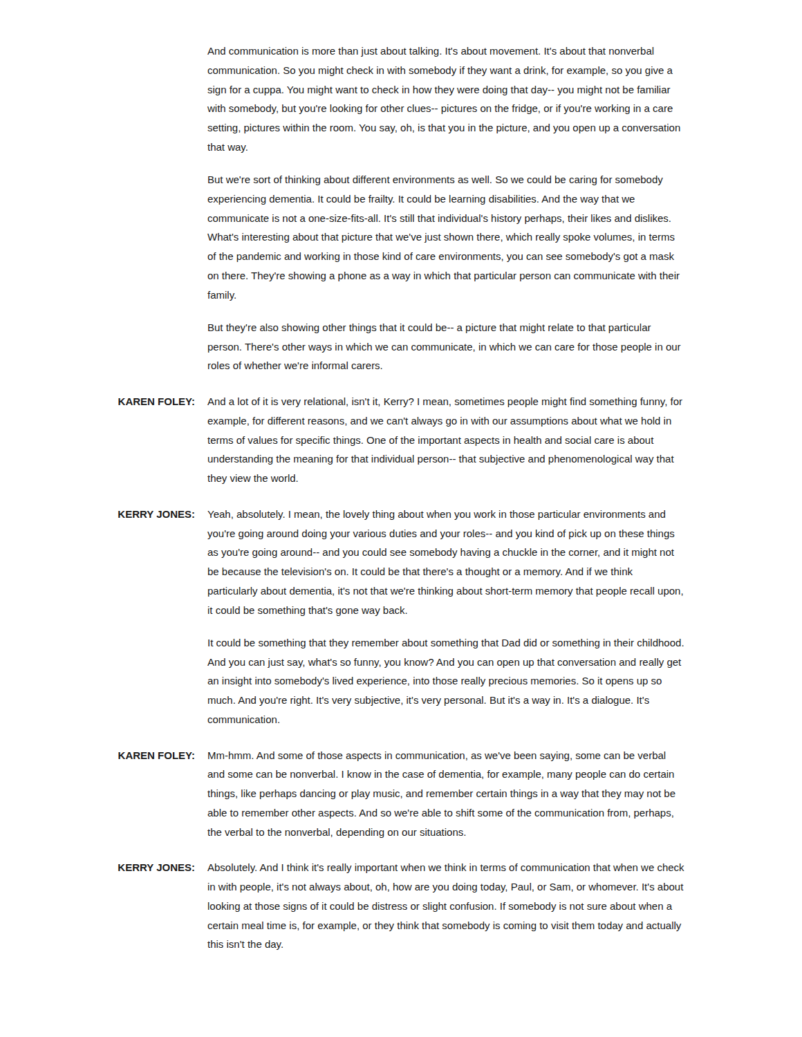Kerry Jones:
And communication is more than just about talking. It's about movement. It's about that nonverbal communication. So you might check in with somebody if they want a drink, for example, so you give a sign for a cuppa. You might want to check in how they were doing that day-- you might not be familiar with somebody, but you're looking for other clues-- pictures on the fridge, or if you're working in a care setting, pictures within the room. You say, oh, is that you in the picture, and you open up a conversation that way.
But we're sort of thinking about different environments as well. So we could be caring for somebody experiencing dementia. It could be frailty. It could be learning disabilities. And the way that we communicate is not a one-size-fits-all. It's still that individual's history perhaps, their likes and dislikes. What's interesting about that picture that we've just shown there, which really spoke volumes, in terms of the pandemic and working in those kind of care environments, you can see somebody's got a mask on there. They're showing a phone as a way in which that particular person can communicate with their family.
But they're also showing other things that it could be-- a picture that might relate to that particular person. There's other ways in which we can communicate, in which we can care for those people in our roles of whether we're informal carers.
Karen Foley:
And a lot of it is very relational, isn't it, Kerry? I mean, sometimes people might find something funny, for example, for different reasons, and we can't always go in with our assumptions about what we hold in terms of values for specific things. One of the important aspects in health and social care is about understanding the meaning for that individual person-- that subjective and phenomenological way that they view the world.
Kerry Jones:
Yeah, absolutely. I mean, the lovely thing about when you work in those particular environments and you're going around doing your various duties and your roles-- and you kind of pick up on these things as you're going around-- and you could see somebody having a chuckle in the corner, and it might not be because the television's on. It could be that there's a thought or a memory. And if we think particularly about dementia, it's not that we're thinking about short-term memory that people recall upon, it could be something that's gone way back.
It could be something that they remember about something that Dad did or something in their childhood. And you can just say, what's so funny, you know? And you can open up that conversation and really get an insight into somebody's lived experience, into those really precious memories. So it opens up so much. And you're right. It's very subjective, it's very personal. But it's a way in. It's a dialogue. It's communication.
Karen Foley:
Mm-hmm. And some of those aspects in communication, as we've been saying, some can be verbal and some can be nonverbal. I know in the case of dementia, for example, many people can do certain things, like perhaps dancing or play music, and remember certain things in a way that they may not be able to remember other aspects. And so we're able to shift some of the communication from, perhaps, the verbal to the nonverbal, depending on our situations.
Kerry Jones:
Absolutely. And I think it's really important when we think in terms of communication that when we check in with people, it's not always about, oh, how are you doing today, Paul, or Sam, or whomever. It's about looking at those signs of it could be distress or slight confusion. If somebody is not sure about when a certain meal time is, for example, or they think that somebody is coming to visit them today and actually this isn't the day.